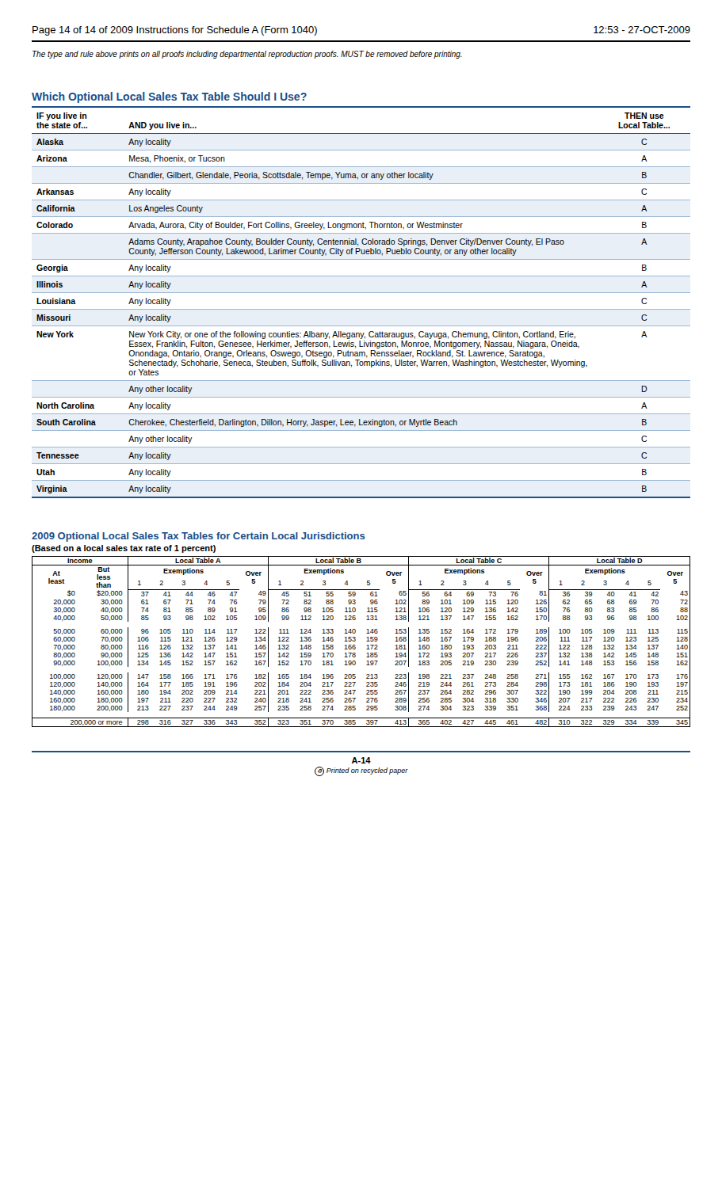Page 14 of 14 of 2009 Instructions for Schedule A (Form 1040)
12:53 - 27-OCT-2009
The type and rule above prints on all proofs including departmental reproduction proofs. MUST be removed before printing.
Which Optional Local Sales Tax Table Should I Use?
| IF you live in the state of... | AND you live in... | THEN use Local Table... |
| --- | --- | --- |
| Alaska | Any locality | C |
| Arizona | Mesa, Phoenix, or Tucson | A |
| | Chandler, Gilbert, Glendale, Peoria, Scottsdale, Tempe, Yuma, or any other locality | B |
| Arkansas | Any locality | C |
| California | Los Angeles County | A |
| Colorado | Arvada, Aurora, City of Boulder, Fort Collins, Greeley, Longmont, Thornton, or Westminster | B |
| | Adams County, Arapahoe County, Boulder County, Centennial, Colorado Springs, Denver City/Denver County, El Paso County, Jefferson County, Lakewood, Larimer County, City of Pueblo, Pueblo County, or any other locality | A |
| Georgia | Any locality | B |
| Illinois | Any locality | A |
| Louisiana | Any locality | C |
| Missouri | Any locality | C |
| New York | New York City, or one of the following counties: Albany, Allegany, Cattaraugus, Cayuga, Chemung, Clinton, Cortland, Erie, Essex, Franklin, Fulton, Genesee, Herkimer, Jefferson, Lewis, Livingston, Monroe, Montgomery, Nassau, Niagara, Oneida, Onondaga, Ontario, Orange, Orleans, Oswego, Otsego, Putnam, Rensselaer, Rockland, St. Lawrence, Saratoga, Schenectady, Schoharie, Seneca, Steuben, Suffolk, Sullivan, Tompkins, Ulster, Warren, Washington, Westchester, Wyoming, or Yates | A |
| | Any other locality | D |
| North Carolina | Any locality | A |
| South Carolina | Cherokee, Chesterfield, Darlington, Dillon, Horry, Jasper, Lee, Lexington, or Myrtle Beach | B |
| | Any other locality | C |
| Tennessee | Any locality | C |
| Utah | Any locality | B |
| Virginia | Any locality | B |
2009 Optional Local Sales Tax Tables for Certain Local Jurisdictions
(Based on a local sales tax rate of 1 percent)
| Income | Local Table A | Local Table B | Local Table C | Local Table D |
| --- | --- | --- | --- | --- |
| At least | But less than | Exemptions | Over 5 | Exemptions | Over 5 | Exemptions | Over 5 | Exemptions | Over 5 |
| 1 | 2 | 3 | 4 | 5 | 1 | 2 | 3 | 4 | 5 | 1 | 2 | 3 | 4 | 5 | 1 | 2 | 3 | 4 | 5 |
| $0 | $20,000 | 37 | 41 | 44 | 46 | 47 | 49 | 45 | 51 | 55 | 59 | 61 | 65 | 56 | 64 | 69 | 73 | 76 | 81 | 36 | 39 | 40 | 41 | 42 | 43 |
| 20,000 | 30,000 | 61 | 67 | 71 | 74 | 76 | 79 | 72 | 82 | 88 | 93 | 96 | 102 | 89 | 101 | 109 | 115 | 120 | 126 | 62 | 65 | 68 | 69 | 70 | 72 |
| 30,000 | 40,000 | 74 | 81 | 85 | 89 | 91 | 95 | 86 | 98 | 105 | 110 | 115 | 121 | 106 | 120 | 129 | 136 | 142 | 150 | 76 | 80 | 83 | 85 | 86 | 88 |
| 40,000 | 50,000 | 85 | 93 | 98 | 102 | 105 | 109 | 99 | 112 | 120 | 126 | 131 | 138 | 121 | 137 | 147 | 155 | 162 | 170 | 88 | 93 | 96 | 98 | 100 | 102 |
| 50,000 | 60,000 | 96 | 105 | 110 | 114 | 117 | 122 | 111 | 124 | 133 | 140 | 146 | 153 | 135 | 152 | 164 | 172 | 179 | 189 | 100 | 105 | 109 | 111 | 113 | 115 |
| 60,000 | 70,000 | 106 | 115 | 121 | 126 | 129 | 134 | 122 | 136 | 146 | 153 | 159 | 168 | 148 | 167 | 179 | 188 | 196 | 206 | 111 | 117 | 120 | 123 | 125 | 128 |
| 70,000 | 80,000 | 116 | 126 | 132 | 137 | 141 | 146 | 132 | 148 | 158 | 166 | 172 | 181 | 160 | 180 | 193 | 203 | 211 | 222 | 122 | 128 | 132 | 134 | 137 | 140 |
| 80,000 | 90,000 | 125 | 136 | 142 | 147 | 151 | 157 | 142 | 159 | 170 | 178 | 185 | 194 | 172 | 193 | 207 | 217 | 226 | 237 | 132 | 138 | 142 | 145 | 148 | 151 |
| 90,000 | 100,000 | 134 | 145 | 152 | 157 | 162 | 167 | 152 | 170 | 181 | 190 | 197 | 207 | 183 | 205 | 219 | 230 | 239 | 252 | 141 | 148 | 153 | 156 | 158 | 162 |
| 100,000 | 120,000 | 147 | 158 | 166 | 171 | 176 | 182 | 165 | 184 | 196 | 205 | 213 | 223 | 198 | 221 | 237 | 248 | 258 | 271 | 155 | 162 | 167 | 170 | 173 | 176 |
| 120,000 | 140,000 | 164 | 177 | 185 | 191 | 196 | 202 | 184 | 204 | 217 | 227 | 235 | 246 | 219 | 244 | 261 | 273 | 284 | 298 | 173 | 181 | 186 | 190 | 193 | 197 |
| 140,000 | 160,000 | 180 | 194 | 202 | 209 | 214 | 221 | 201 | 222 | 236 | 247 | 255 | 267 | 237 | 264 | 282 | 296 | 307 | 322 | 190 | 199 | 204 | 208 | 211 | 215 |
| 160,000 | 180,000 | 197 | 211 | 220 | 227 | 232 | 240 | 218 | 241 | 256 | 267 | 276 | 289 | 256 | 285 | 304 | 318 | 330 | 346 | 207 | 217 | 222 | 226 | 230 | 234 |
| 180,000 | 200,000 | 213 | 227 | 237 | 244 | 249 | 257 | 235 | 258 | 274 | 285 | 295 | 308 | 274 | 304 | 323 | 339 | 351 | 368 | 224 | 233 | 239 | 243 | 247 | 252 |
| 200,000 or more | 298 | 316 | 327 | 336 | 343 | 352 | 323 | 351 | 370 | 385 | 397 | 413 | 365 | 402 | 427 | 445 | 461 | 482 | 310 | 322 | 329 | 334 | 339 | 345 |
A-14
♻Printed on recycled paper